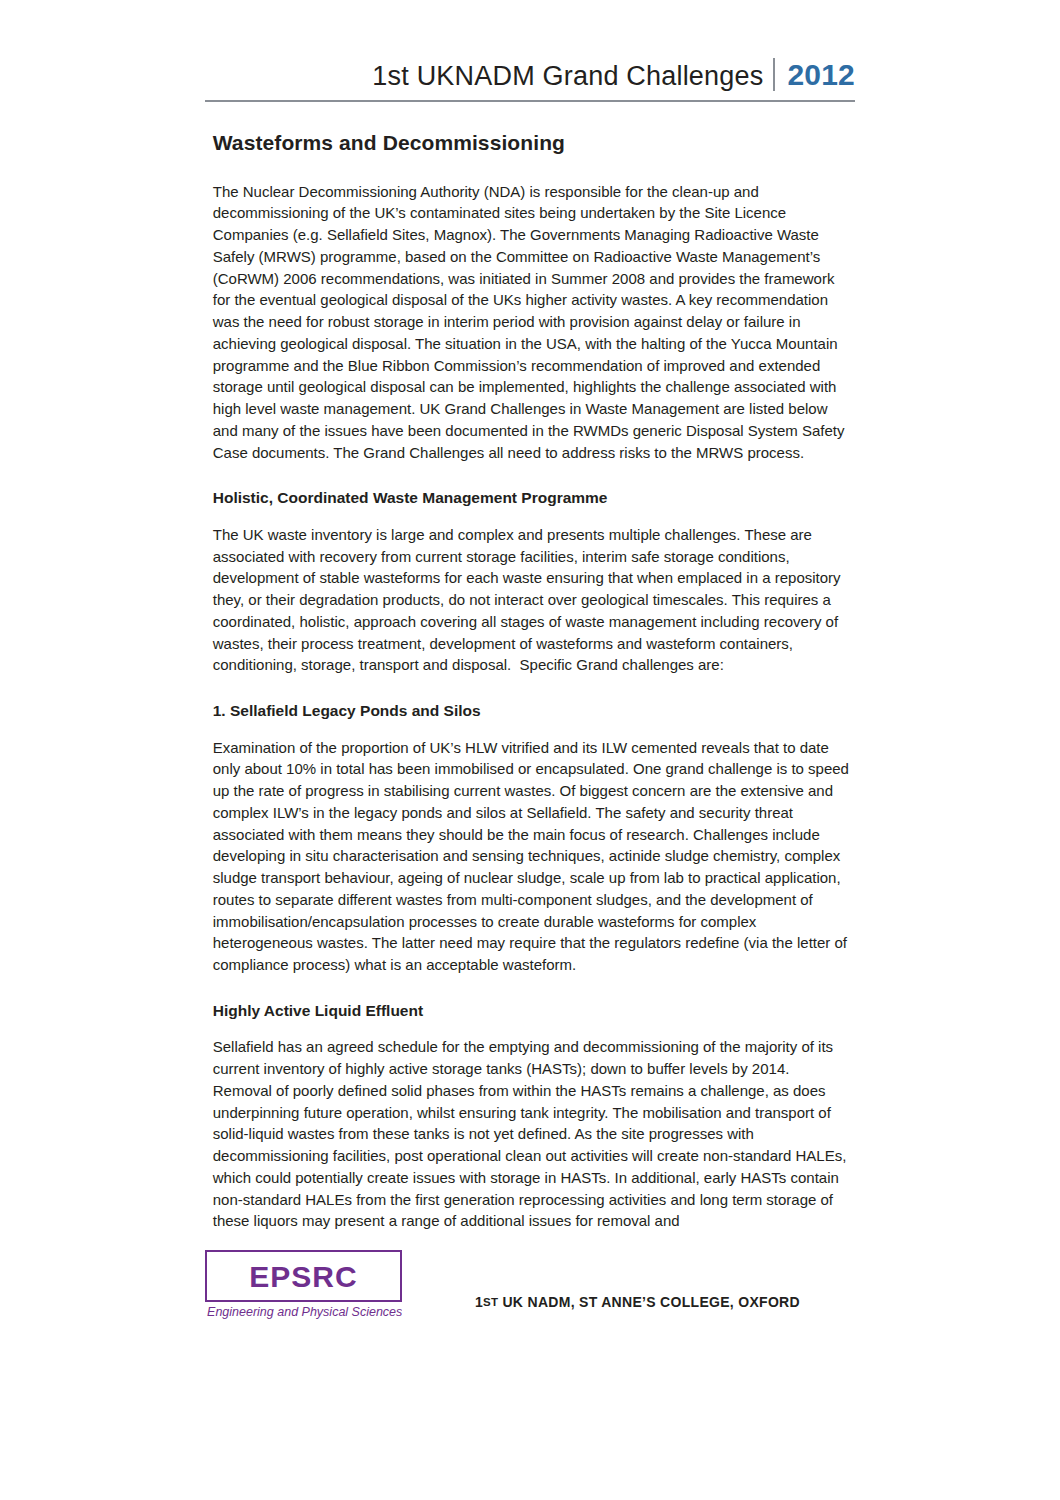1st UKNADM Grand Challenges2012
Wasteforms and Decommissioning
The Nuclear Decommissioning Authority (NDA) is responsible for the clean-up and decommissioning of the UK’s contaminated sites being undertaken by the Site Licence Companies (e.g. Sellafield Sites, Magnox). The Governments Managing Radioactive Waste Safely (MRWS) programme, based on the Committee on Radioactive Waste Management’s (CoRWM) 2006 recommendations, was initiated in Summer 2008 and provides the framework for the eventual geological disposal of the UKs higher activity wastes. A key recommendation was the need for robust storage in interim period with provision against delay or failure in achieving geological disposal. The situation in the USA, with the halting of the Yucca Mountain programme and the Blue Ribbon Commission’s recommendation of improved and extended storage until geological disposal can be implemented, highlights the challenge associated with high level waste management. UK Grand Challenges in Waste Management are listed below and many of the issues have been documented in the RWMDs generic Disposal System Safety Case documents. The Grand Challenges all need to address risks to the MRWS process.
Holistic, Coordinated Waste Management Programme
The UK waste inventory is large and complex and presents multiple challenges. These are associated with recovery from current storage facilities, interim safe storage conditions, development of stable wasteforms for each waste ensuring that when emplaced in a repository they, or their degradation products, do not interact over geological timescales. This requires a coordinated, holistic, approach covering all stages of waste management including recovery of wastes, their process treatment, development of wasteforms and wasteform containers, conditioning, storage, transport and disposal. Specific Grand challenges are:
1. Sellafield Legacy Ponds and Silos
Examination of the proportion of UK’s HLW vitrified and its ILW cemented reveals that to date only about 10% in total has been immobilised or encapsulated. One grand challenge is to speed up the rate of progress in stabilising current wastes. Of biggest concern are the extensive and complex ILW’s in the legacy ponds and silos at Sellafield. The safety and security threat associated with them means they should be the main focus of research. Challenges include developing in situ characterisation and sensing techniques, actinide sludge chemistry, complex sludge transport behaviour, ageing of nuclear sludge, scale up from lab to practical application, routes to separate different wastes from multi-component sludges, and the development of immobilisation/encapsulation processes to create durable wasteforms for complex heterogeneous wastes. The latter need may require that the regulators redefine (via the letter of compliance process) what is an acceptable wasteform.
Highly Active Liquid Effluent
Sellafield has an agreed schedule for the emptying and decommissioning of the majority of its current inventory of highly active storage tanks (HASTs); down to buffer levels by 2014. Removal of poorly defined solid phases from within the HASTs remains a challenge, as does underpinning future operation, whilst ensuring tank integrity. The mobilisation and transport of solid-liquid wastes from these tanks is not yet defined. As the site progresses with decommissioning facilities, post operational clean out activities will create non-standard HALEs, which could potentially create issues with storage in HASTs. In additional, early HASTs contain non-standard HALEs from the first generation reprocessing activities and long term storage of these liquors may present a range of additional issues for removal and
EPSRC
Engineering and Physical Sciences
1ST UK NADM, ST ANNE’S COLLEGE, OXFORD